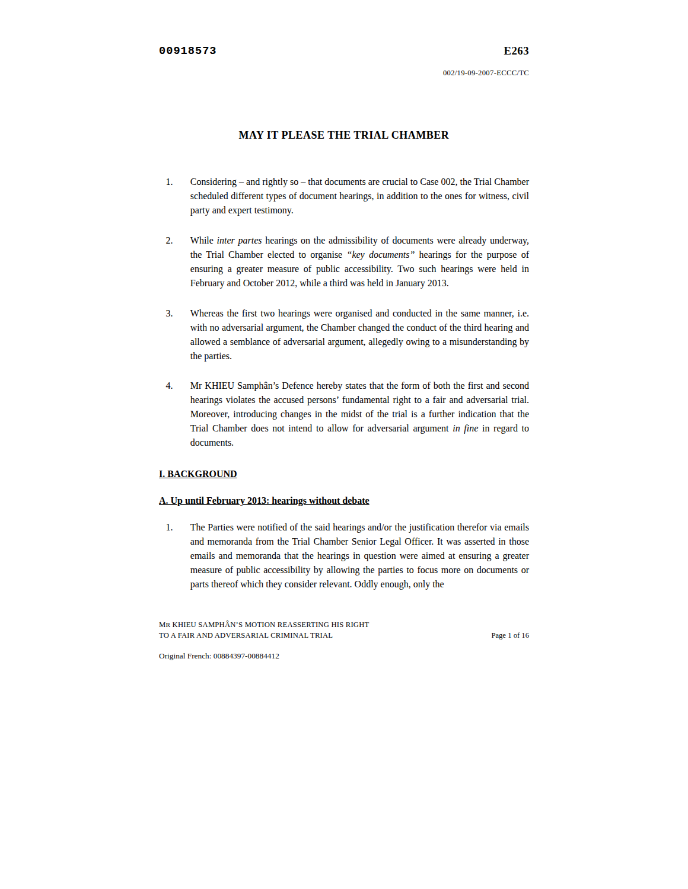00918573 E263
002/19-09-2007-ECCC/TC
MAY IT PLEASE THE TRIAL CHAMBER
Considering – and rightly so – that documents are crucial to Case 002, the Trial Chamber scheduled different types of document hearings, in addition to the ones for witness, civil party and expert testimony.
While inter partes hearings on the admissibility of documents were already underway, the Trial Chamber elected to organise “key documents” hearings for the purpose of ensuring a greater measure of public accessibility. Two such hearings were held in February and October 2012, while a third was held in January 2013.
Whereas the first two hearings were organised and conducted in the same manner, i.e. with no adversarial argument, the Chamber changed the conduct of the third hearing and allowed a semblance of adversarial argument, allegedly owing to a misunderstanding by the parties.
Mr KHIEU Samphân’s Defence hereby states that the form of both the first and second hearings violates the accused persons’ fundamental right to a fair and adversarial trial. Moreover, introducing changes in the midst of the trial is a further indication that the Trial Chamber does not intend to allow for adversarial argument in fine in regard to documents.
I. BACKGROUND
A. Up until February 2013: hearings without debate
The Parties were notified of the said hearings and/or the justification therefor via emails and memoranda from the Trial Chamber Senior Legal Officer. It was asserted in those emails and memoranda that the hearings in question were aimed at ensuring a greater measure of public accessibility by allowing the parties to focus more on documents or parts thereof which they consider relevant. Oddly enough, only the
MR KHIEU SAMPHÂN’S MOTION REASSERTING HIS RIGHT
TO A FAIR AND ADVERSARIAL CRIMINAL TRIAL
Page 1 of 16
Original French: 00884397-00884412